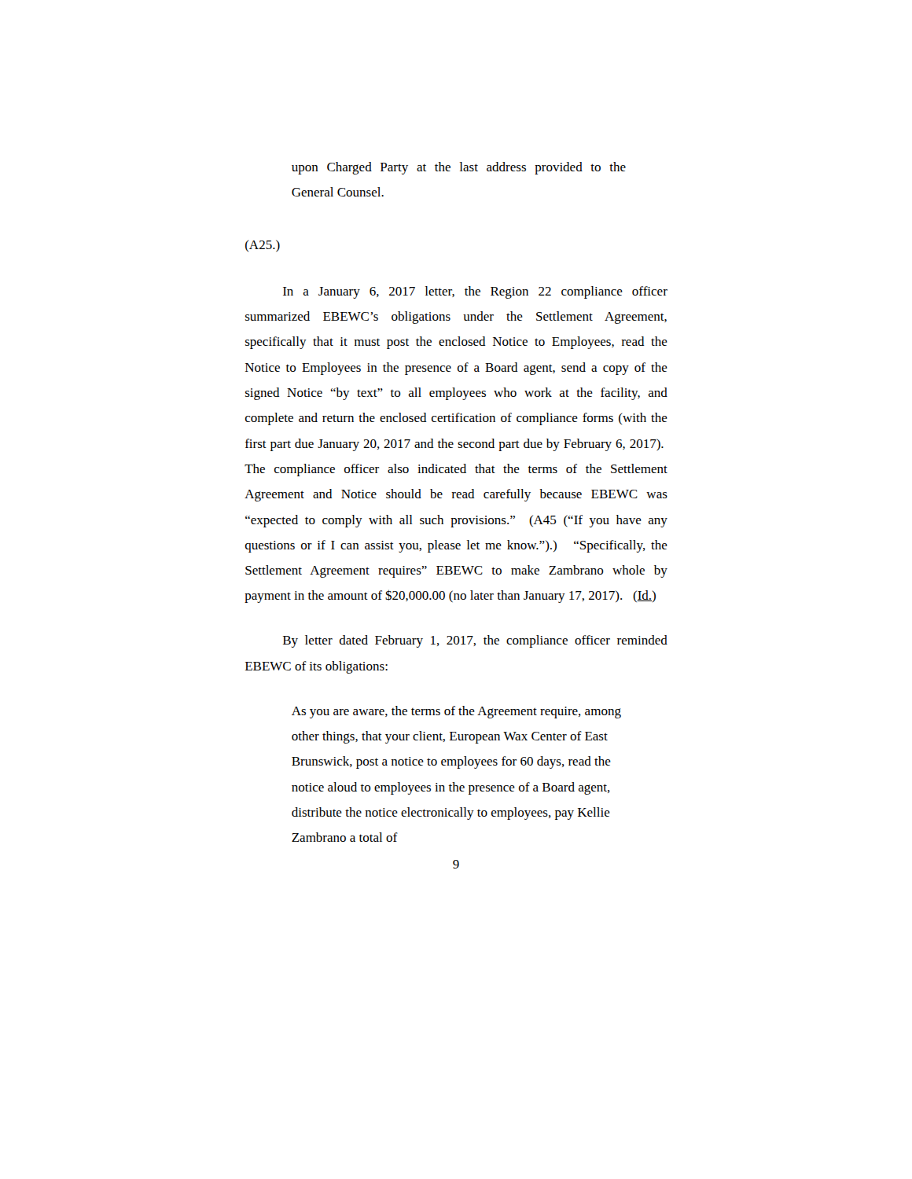upon Charged Party at the last address provided to the General Counsel.
(A25.)
In a January 6, 2017 letter, the Region 22 compliance officer summarized EBEWC’s obligations under the Settlement Agreement, specifically that it must post the enclosed Notice to Employees, read the Notice to Employees in the presence of a Board agent, send a copy of the signed Notice “by text” to all employees who work at the facility, and complete and return the enclosed certification of compliance forms (with the first part due January 20, 2017 and the second part due by February 6, 2017). The compliance officer also indicated that the terms of the Settlement Agreement and Notice should be read carefully because EBEWC was “expected to comply with all such provisions.” (A45 (“If you have any questions or if I can assist you, please let me know.”).) “Specifically, the Settlement Agreement requires” EBEWC to make Zambrano whole by payment in the amount of $20,000.00 (no later than January 17, 2017). (Id.)
By letter dated February 1, 2017, the compliance officer reminded EBEWC of its obligations:
As you are aware, the terms of the Agreement require, among other things, that your client, European Wax Center of East Brunswick, post a notice to employees for 60 days, read the notice aloud to employees in the presence of a Board agent, distribute the notice electronically to employees, pay Kellie Zambrano a total of
9